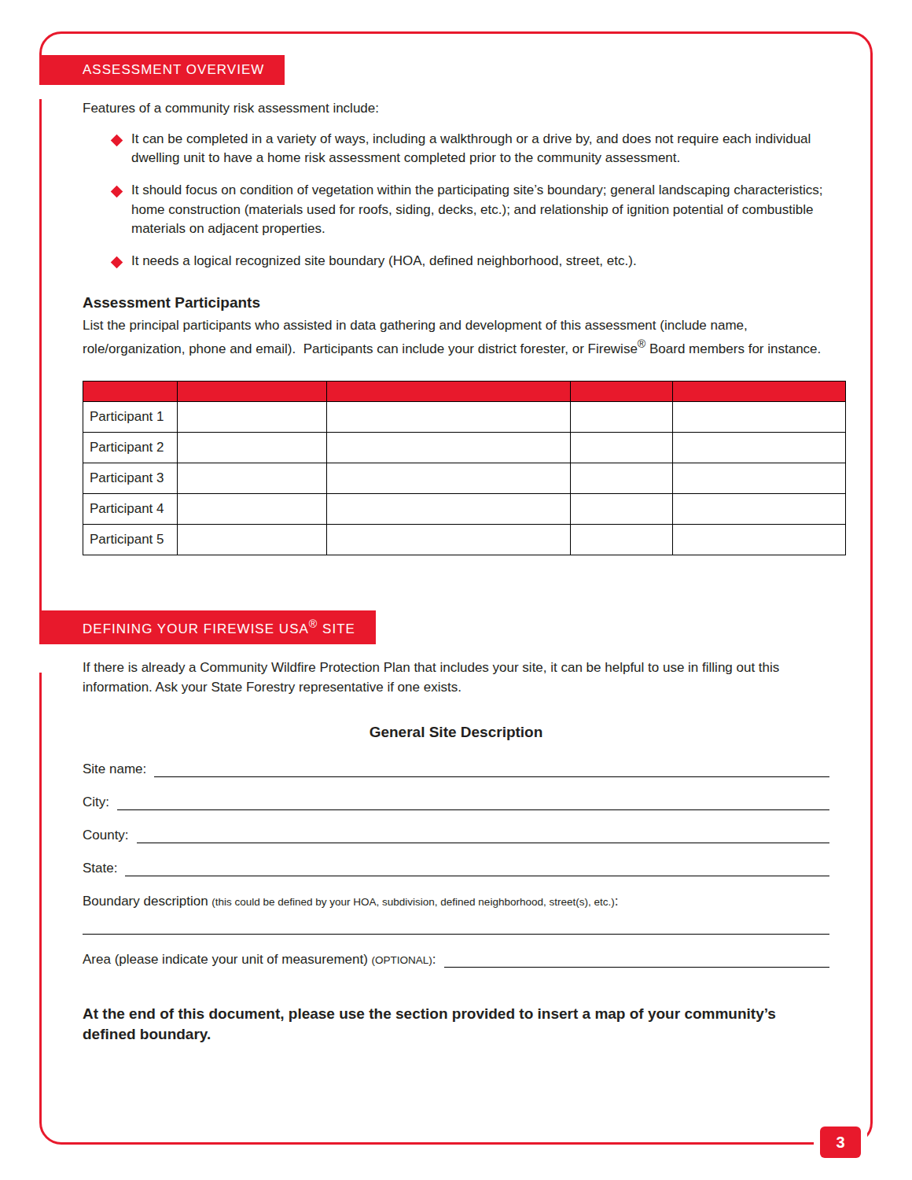ASSESSMENT OVERVIEW
Features of a community risk assessment include:
It can be completed in a variety of ways, including a walkthrough or a drive by, and does not require each individual dwelling unit to have a home risk assessment completed prior to the community assessment.
It should focus on condition of vegetation within the participating site’s boundary; general landscaping characteristics; home construction (materials used for roofs, siding, decks, etc.); and relationship of ignition potential of combustible materials on adjacent properties.
It needs a logical recognized site boundary (HOA, defined neighborhood, street, etc.).
Assessment Participants
List the principal participants who assisted in data gathering and development of this assessment (include name, role/organization, phone and email). Participants can include your district forester, or Firewise® Board members for instance.
| Participant 1 | | | | |
| Participant 2 | | | | |
| Participant 3 | | | | |
| Participant 4 | | | | |
| Participant 5 | | | | |
DEFINING YOUR FIREWISE USA® SITE
If there is already a Community Wildfire Protection Plan that includes your site, it can be helpful to use in filling out this information. Ask your State Forestry representative if one exists.
General Site Description
Site name:
City:
County:
State:
Boundary description (this could be defined by your HOA, subdivision, defined neighborhood, street(s), etc.):
Area (please indicate your unit of measurement) (OPTIONAL):
At the end of this document, please use the section provided to insert a map of your community’s defined boundary.
3